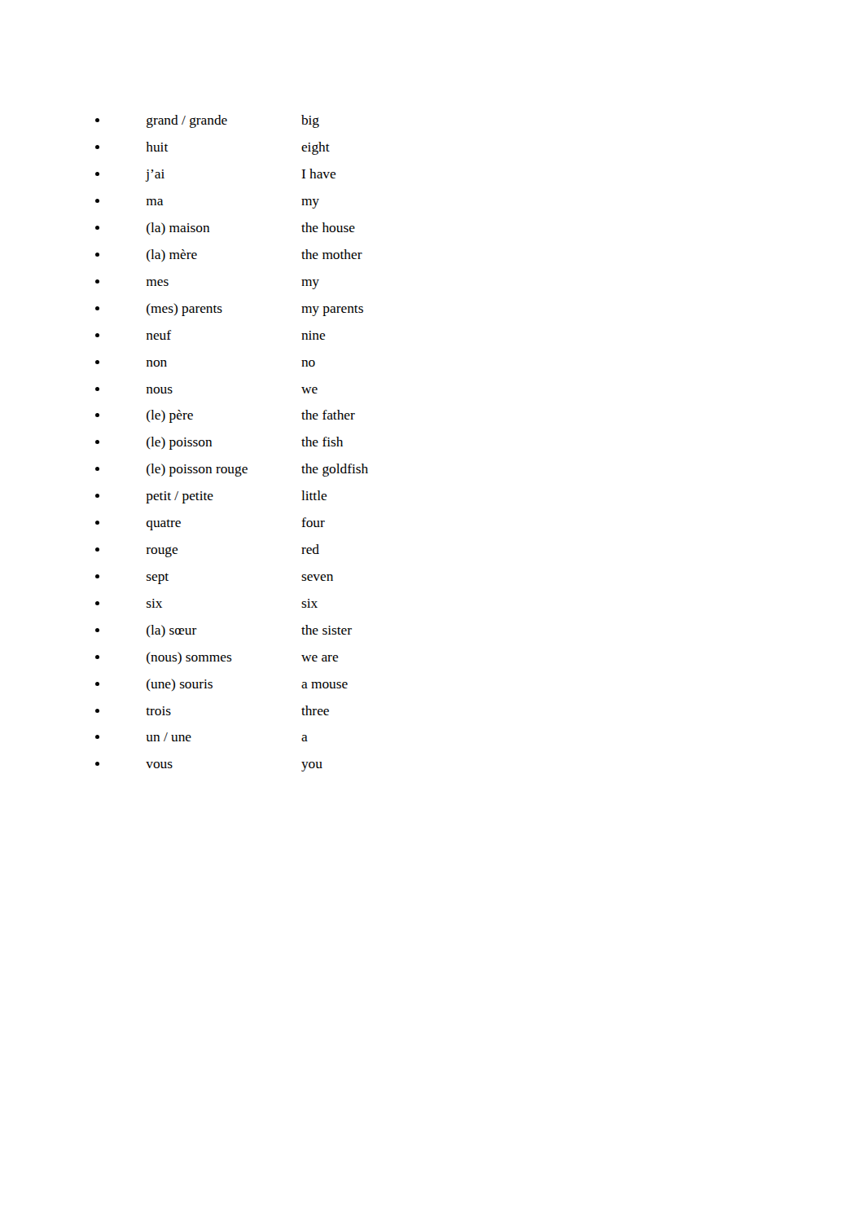grand / grande big
huit eight
j’ai I have
ma my
(la) maison the house
(la) mère the mother
mes my
(mes) parents my parents
neuf nine
non no
nous we
(le) père the father
(le) poisson the fish
(le) poisson rouge the goldfish
petit / petite little
quatre four
rouge red
sept seven
six six
(la) sœur the sister
(nous) sommes we are
(une) souris a mouse
trois three
un / une a
vous you